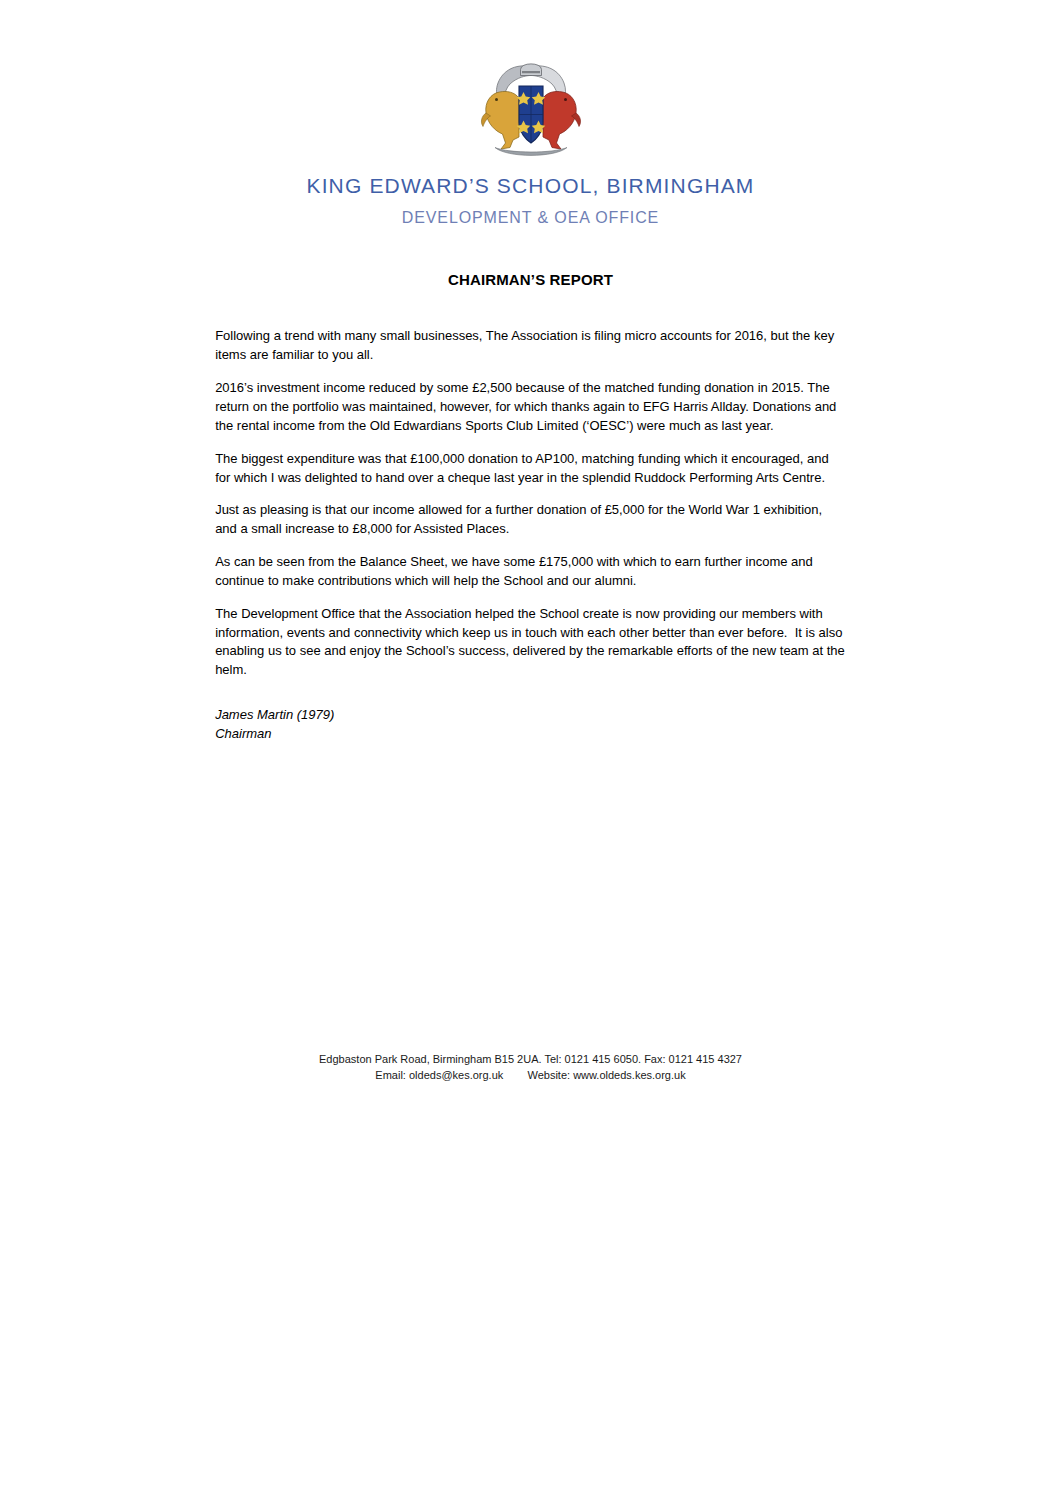King Edward’s School, Birmingham
Development & OEA Office
CHAIRMAN’S REPORT
Following a trend with many small businesses, The Association is filing micro accounts for 2016, but the key items are familiar to you all.
2016’s investment income reduced by some £2,500 because of the matched funding donation in 2015. The return on the portfolio was maintained, however, for which thanks again to EFG Harris Allday. Donations and the rental income from the Old Edwardians Sports Club Limited (‘OESC’) were much as last year.
The biggest expenditure was that £100,000 donation to AP100, matching funding which it encouraged, and for which I was delighted to hand over a cheque last year in the splendid Ruddock Performing Arts Centre.
Just as pleasing is that our income allowed for a further donation of £5,000 for the World War 1 exhibition, and a small increase to £8,000 for Assisted Places.
As can be seen from the Balance Sheet, we have some £175,000 with which to earn further income and continue to make contributions which will help the School and our alumni.
The Development Office that the Association helped the School create is now providing our members with information, events and connectivity which keep us in touch with each other better than ever before. It is also enabling us to see and enjoy the School’s success, delivered by the remarkable efforts of the new team at the helm.
James Martin (1979) Chairman
Edgbaston Park Road, Birmingham B15 2UA. Tel: 0121 415 6050. Fax: 0121 415 4327
Email: oldeds@kes.org.uk Website: www.oldeds.kes.org.uk